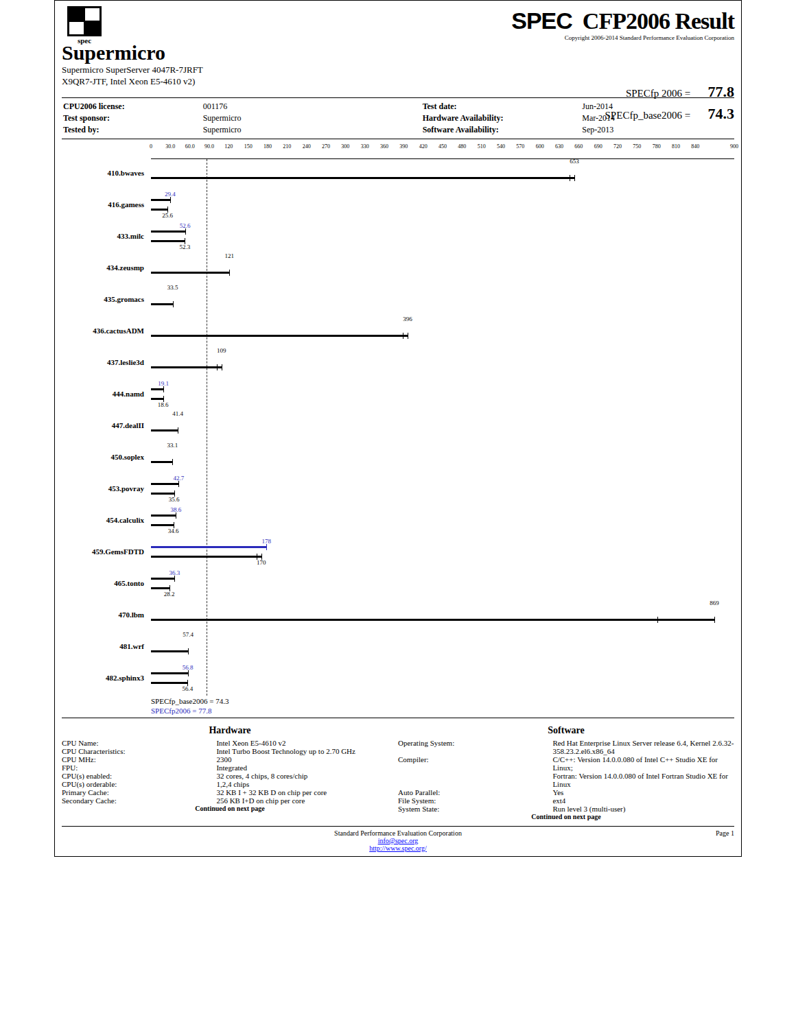spec
SPEC CFP2006 Result
Copyright 2006-2014 Standard Performance Evaluation Corporation
Supermicro
Supermicro SuperServer 4047R-7JRFT
X9QR7-JTF, Intel Xeon E5-4610 v2)
SPECfp 2006 = 77.8
SPECfp_base2006 = 74.3
| CPU2006 license: | 001176 | Test date: | Jun-2014 |
| Test sponsor: | Supermicro | Hardware Availability: | Mar-2014 |
| Tested by: | Supermicro | Software Availability: | Sep-2013 |
0 30.0 60.0 90.0 120 150 180 210 240 270 300 330 360 390 420 450 480 510 540 570 600 630 660 690 720 750 780 810 840 900
410.bwaves
653
416.gamess
29.4
25.6
433.milc
52.6
52.3
434.zeusmp
121
435.gromacs
33.5
436.cactusADM
396
437.leslie3d
109
444.namd
19.1
18.6
447.dealII
41.4
450.soplex
33.1
453.povray
42.7
35.6
454.calculix
38.6
34.6
459.GemsFDTD
178
170
465.tonto
36.3
28.2
470.lbm
869
481.wrf
57.4
482.sphinx3
56.8
56.4
SPECfp_base2006 = 74.3
SPECfp2006 = 77.8
Hardware
CPU Name:
Intel Xeon E5-4610 v2
CPU Characteristics:
Intel Turbo Boost Technology up to 2.70 GHz
CPU MHz:
2300
FPU:
Integrated
CPU(s) enabled:
32 cores, 4 chips, 8 cores/chip
CPU(s) orderable:
1,2,4 chips
Primary Cache:
32 KB I + 32 KB D on chip per core
Secondary Cache:
256 KB I+D on chip per core
Continued on next page
Software
Operating System:
Red Hat Enterprise Linux Server release 6.4, Kernel 2.6.32-358.23.2.el6.x86_64
Compiler:
C/C++: Version 14.0.0.080 of Intel C++ Studio XE for Linux;
Fortran: Version 14.0.0.080 of Intel Fortran Studio XE for Linux
Auto Parallel:
Yes
File System:
ext4
System State:
Run level 3 (multi-user)
Continued on next page
Standard Performance Evaluation Corporation
info@spec.org
http://www.spec.org/ Page 1